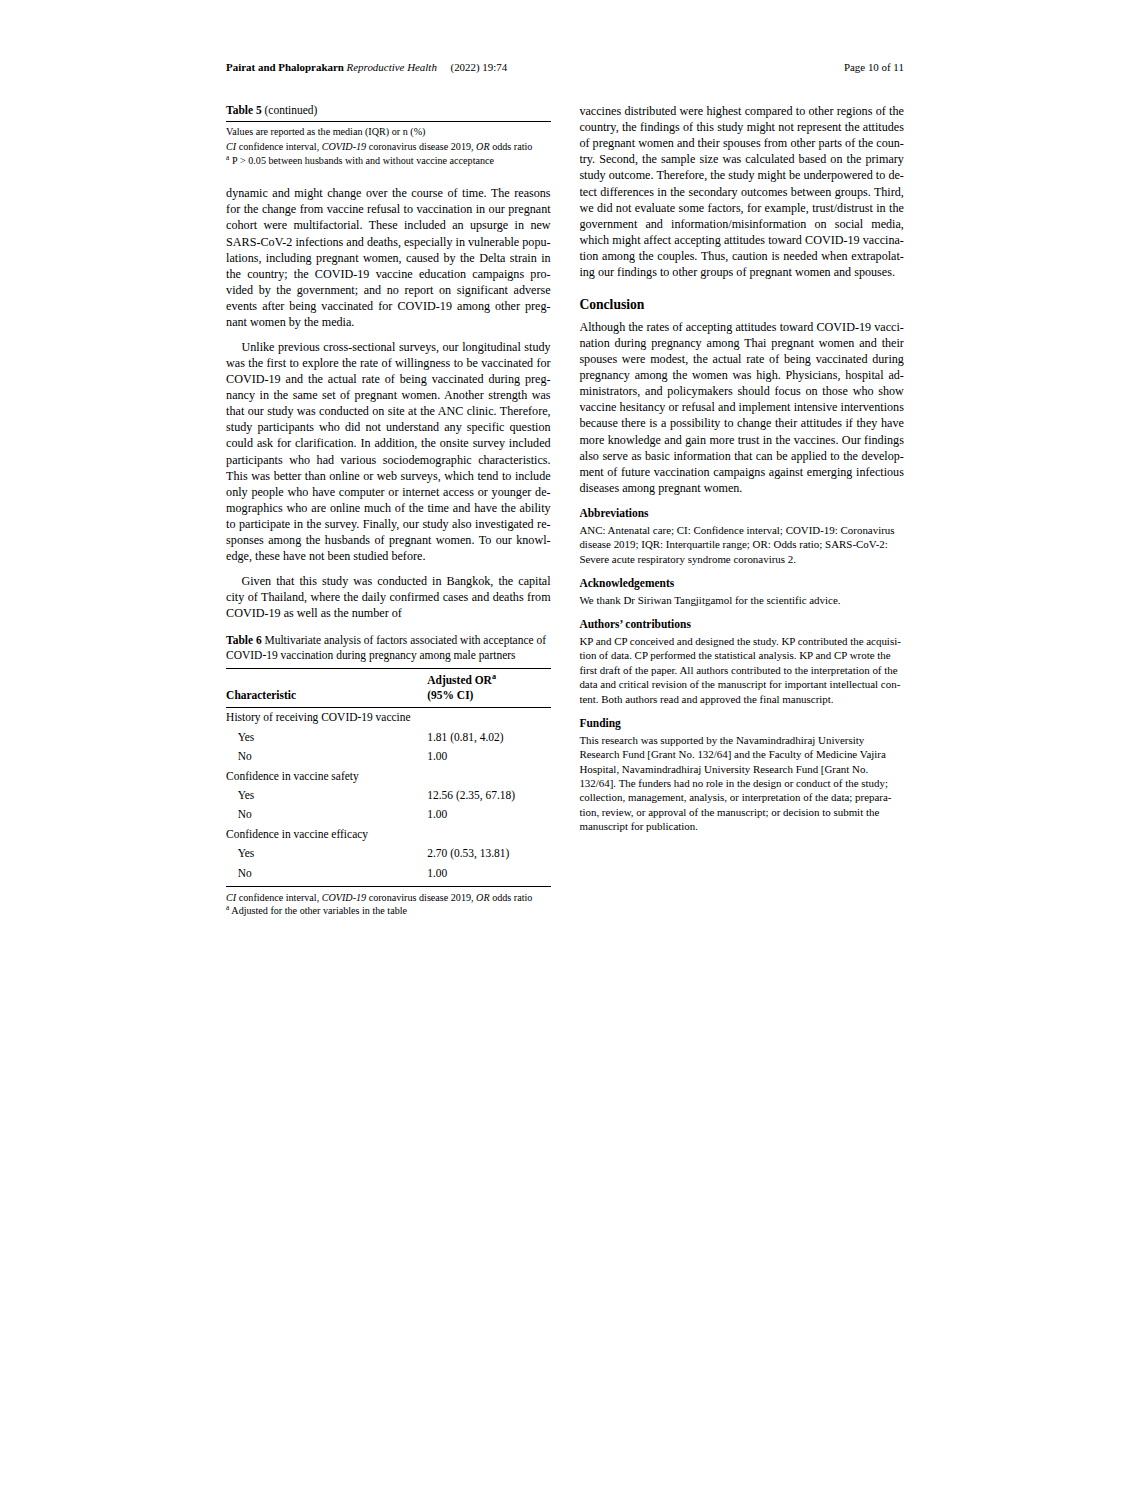Pairat and Phaloprakarn Reproductive Health (2022) 19:74
Page 10 of 11
Table 5 (continued)
Values are reported as the median (IQR) or n (%)
CI confidence interval, COVID-19 coronavirus disease 2019, OR odds ratio
a P > 0.05 between husbands with and without vaccine acceptance
dynamic and might change over the course of time. The reasons for the change from vaccine refusal to vaccination in our pregnant cohort were multifactorial. These included an upsurge in new SARS-CoV-2 infections and deaths, especially in vulnerable populations, including pregnant women, caused by the Delta strain in the country; the COVID-19 vaccine education campaigns provided by the government; and no report on significant adverse events after being vaccinated for COVID-19 among other pregnant women by the media.
Unlike previous cross-sectional surveys, our longitudinal study was the first to explore the rate of willingness to be vaccinated for COVID-19 and the actual rate of being vaccinated during pregnancy in the same set of pregnant women. Another strength was that our study was conducted on site at the ANC clinic. Therefore, study participants who did not understand any specific question could ask for clarification. In addition, the onsite survey included participants who had various sociodemographic characteristics. This was better than online or web surveys, which tend to include only people who have computer or internet access or younger demographics who are online much of the time and have the ability to participate in the survey. Finally, our study also investigated responses among the husbands of pregnant women. To our knowledge, these have not been studied before.
Given that this study was conducted in Bangkok, the capital city of Thailand, where the daily confirmed cases and deaths from COVID-19 as well as the number of
Table 6 Multivariate analysis of factors associated with acceptance of COVID-19 vaccination during pregnancy among male partners
| Characteristic | Adjusted OR a (95% CI) |
| --- | --- |
| History of receiving COVID-19 vaccine | |
| Yes | 1.81 (0.81, 4.02) |
| No | 1.00 |
| Confidence in vaccine safety | |
| Yes | 12.56 (2.35, 67.18) |
| No | 1.00 |
| Confidence in vaccine efficacy | |
| Yes | 2.70 (0.53, 13.81) |
| No | 1.00 |
CI confidence interval, COVID-19 coronavirus disease 2019, OR odds ratio
a Adjusted for the other variables in the table
vaccines distributed were highest compared to other regions of the country, the findings of this study might not represent the attitudes of pregnant women and their spouses from other parts of the country. Second, the sample size was calculated based on the primary study outcome. Therefore, the study might be underpowered to detect differences in the secondary outcomes between groups. Third, we did not evaluate some factors, for example, trust/distrust in the government and information/misinformation on social media, which might affect accepting attitudes toward COVID-19 vaccination among the couples. Thus, caution is needed when extrapolating our findings to other groups of pregnant women and spouses.
Conclusion
Although the rates of accepting attitudes toward COVID-19 vaccination during pregnancy among Thai pregnant women and their spouses were modest, the actual rate of being vaccinated during pregnancy among the women was high. Physicians, hospital administrators, and policymakers should focus on those who show vaccine hesitancy or refusal and implement intensive interventions because there is a possibility to change their attitudes if they have more knowledge and gain more trust in the vaccines. Our findings also serve as basic information that can be applied to the development of future vaccination campaigns against emerging infectious diseases among pregnant women.
Abbreviations
ANC: Antenatal care; CI: Confidence interval; COVID-19: Coronavirus disease 2019; IQR: Interquartile range; OR: Odds ratio; SARS-CoV-2: Severe acute respiratory syndrome coronavirus 2.
Acknowledgements
We thank Dr Siriwan Tangjitgamol for the scientific advice.
Authors’ contributions
KP and CP conceived and designed the study. KP contributed the acquisition of data. CP performed the statistical analysis. KP and CP wrote the first draft of the paper. All authors contributed to the interpretation of the data and critical revision of the manuscript for important intellectual content. Both authors read and approved the final manuscript.
Funding
This research was supported by the Navamindradhiraj University Research Fund [Grant No. 132/64] and the Faculty of Medicine Vajira Hospital, Navamindradhiraj University Research Fund [Grant No. 132/64]. The funders had no role in the design or conduct of the study; collection, management, analysis, or interpretation of the data; preparation, review, or approval of the manuscript; or decision to submit the manuscript for publication.